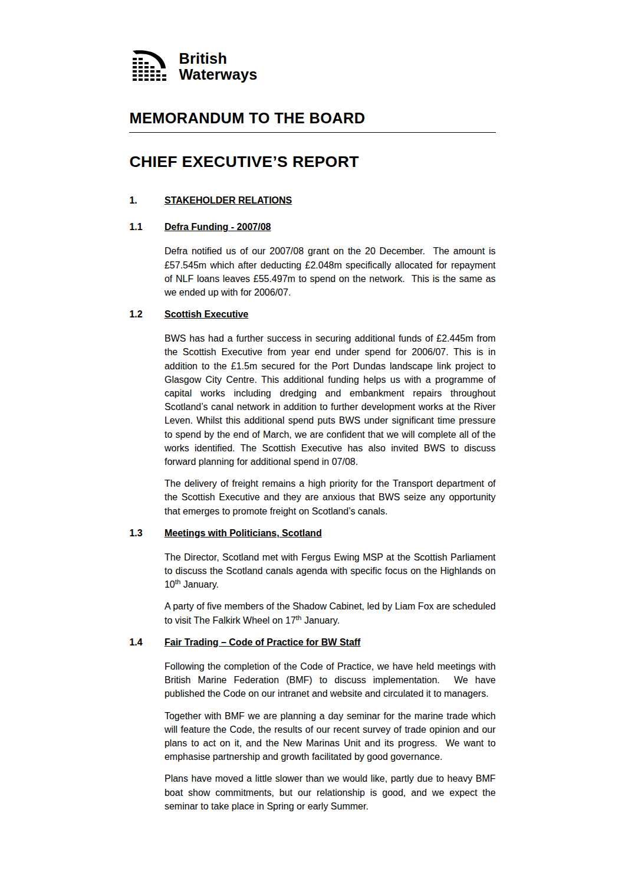British
Waterways
MEMORANDUM TO THE BOARD
CHIEF EXECUTIVE’S REPORT
1.
STAKEHOLDER RELATIONS
1.1
Defra Funding - 2007/08
Defra notified us of our 2007/08 grant on the 20 December. The amount is £57.545m which after deducting £2.048m specifically allocated for repayment of NLF loans leaves £55.497m to spend on the network. This is the same as we ended up with for 2006/07.
1.2
Scottish Executive
BWS has had a further success in securing additional funds of £2.445m from the Scottish Executive from year end under spend for 2006/07. This is in addition to the £1.5m secured for the Port Dundas landscape link project to Glasgow City Centre. This additional funding helps us with a programme of capital works including dredging and embankment repairs throughout Scotland’s canal network in addition to further development works at the River Leven. Whilst this additional spend puts BWS under significant time pressure to spend by the end of March, we are confident that we will complete all of the works identified. The Scottish Executive has also invited BWS to discuss forward planning for additional spend in 07/08.
The delivery of freight remains a high priority for the Transport department of the Scottish Executive and they are anxious that BWS seize any opportunity that emerges to promote freight on Scotland’s canals.
1.3
Meetings with Politicians, Scotland
The Director, Scotland met with Fergus Ewing MSP at the Scottish Parliament to discuss the Scotland canals agenda with specific focus on the Highlands on 10th January.
A party of five members of the Shadow Cabinet, led by Liam Fox are scheduled to visit The Falkirk Wheel on 17th January.
1.4
Fair Trading – Code of Practice for BW Staff
Following the completion of the Code of Practice, we have held meetings with British Marine Federation (BMF) to discuss implementation. We have published the Code on our intranet and website and circulated it to managers.
Together with BMF we are planning a day seminar for the marine trade which will feature the Code, the results of our recent survey of trade opinion and our plans to act on it, and the New Marinas Unit and its progress. We want to emphasise partnership and growth facilitated by good governance.
Plans have moved a little slower than we would like, partly due to heavy BMF boat show commitments, but our relationship is good, and we expect the seminar to take place in Spring or early Summer.